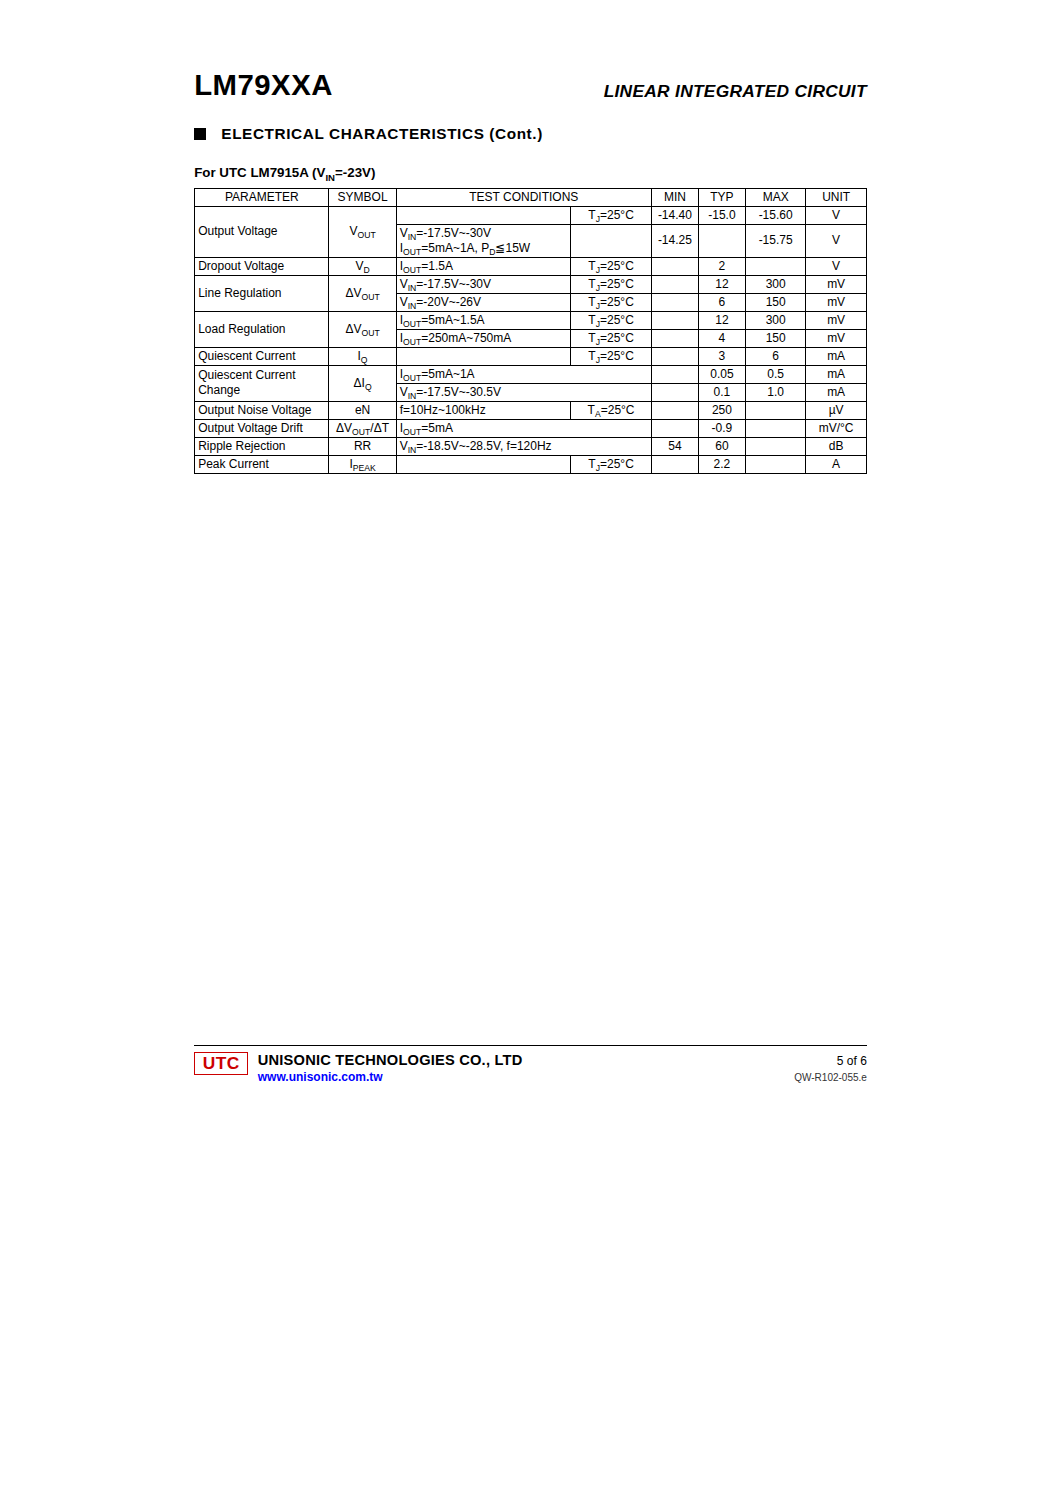LM79XXA
LINEAR INTEGRATED CIRCUIT
ELECTRICAL CHARACTERISTICS (Cont.)
For UTC LM7915A (VIN=-23V)
| PARAMETER | SYMBOL | TEST CONDITIONS | MIN | TYP | MAX | UNIT |
| --- | --- | --- | --- | --- | --- | --- |
| Output Voltage | V OUT | | T J =25°C | -14.40 | -15.0 | -15.60 | V |
| V IN =-17.5V~-30V I OUT =5mA~1A, P D ≦15W | | -14.25 | | -15.75 | V |
| Dropout Voltage | V D | I OUT =1.5A | T J =25°C | | 2 | | V |
| Line Regulation | ΔV OUT | V IN =-17.5V~-30V | T J =25°C | | 12 | 300 | mV |
| V IN =-20V~-26V | T J =25°C | | 6 | 150 | mV |
| Load Regulation | ΔV OUT | I OUT =5mA~1.5A | T J =25°C | | 12 | 300 | mV |
| I OUT =250mA~750mA | T J =25°C | | 4 | 150 | mV |
| Quiescent Current | I Q | | T J =25°C | | 3 | 6 | mA |
| Quiescent Current Change | ΔI Q | I OUT =5mA~1A | | 0.05 | 0.5 | mA |
| V IN =-17.5V~-30.5V | | 0.1 | 1.0 | mA |
| Output Noise Voltage | eN | f=10Hz~100kHz | T A =25°C | | 250 | | µV |
| Output Voltage Drift | ΔV OUT /ΔT | I OUT =5mA | | -0.9 | | mV/°C |
| Ripple Rejection | RR | V IN =-18.5V~-28.5V, f=120Hz | 54 | 60 | | dB |
| Peak Current | I PEAK | | T J =25°C | | 2.2 | | A |
UTC
UNISONIC TECHNOLOGIES CO., LTD
www.unisonic.com.tw
5 of 6
QW-R102-055.e